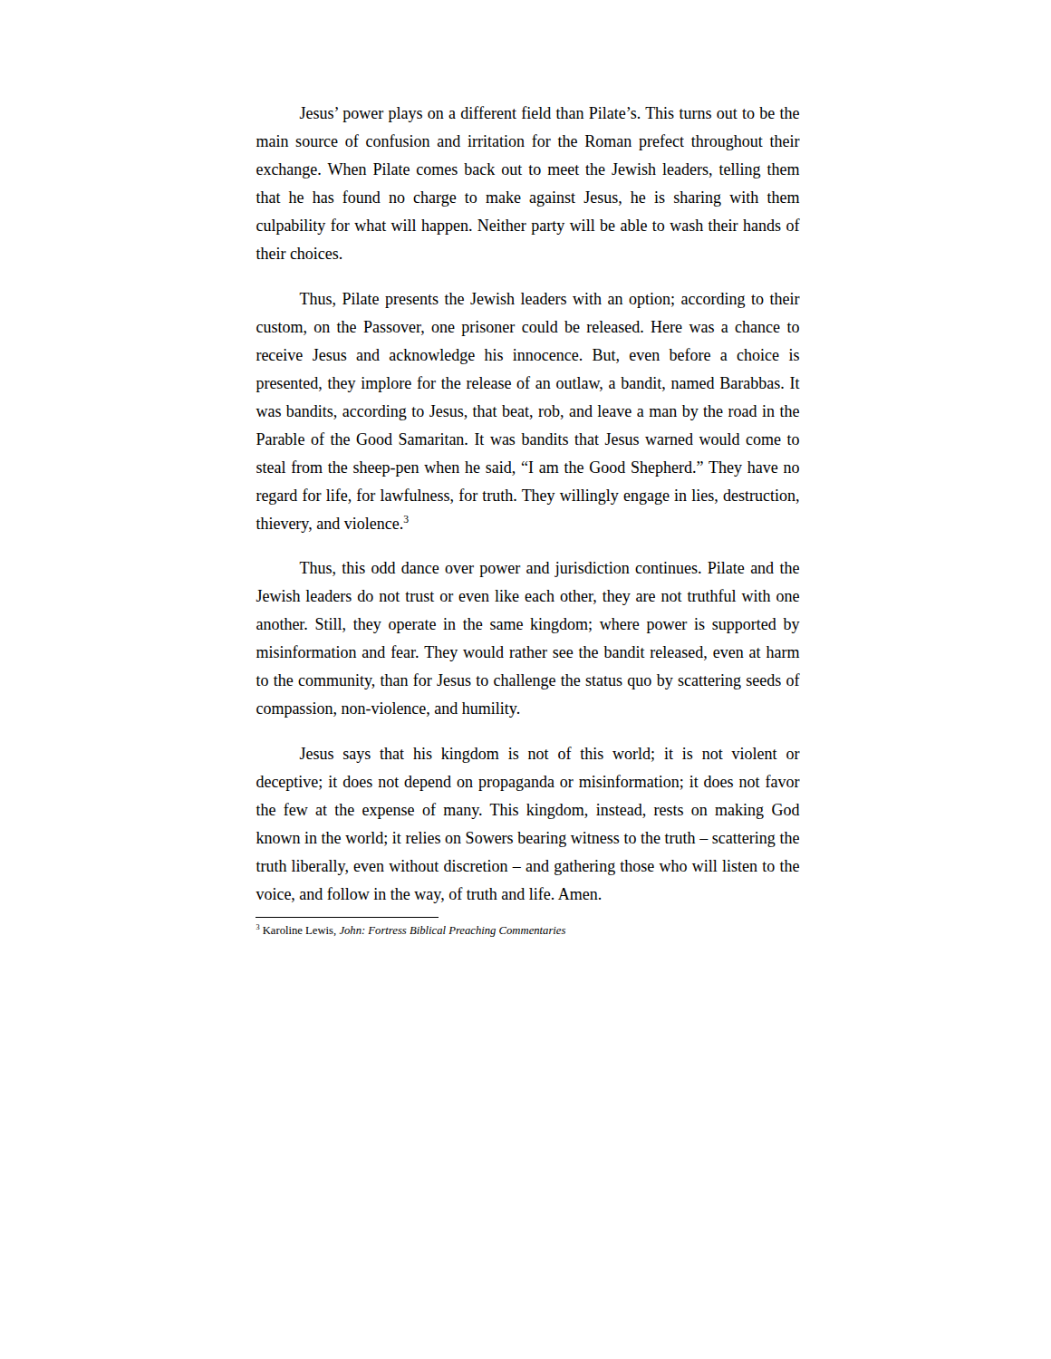Jesus’ power plays on a different field than Pilate’s. This turns out to be the main source of confusion and irritation for the Roman prefect throughout their exchange. When Pilate comes back out to meet the Jewish leaders, telling them that he has found no charge to make against Jesus, he is sharing with them culpability for what will happen. Neither party will be able to wash their hands of their choices.
Thus, Pilate presents the Jewish leaders with an option; according to their custom, on the Passover, one prisoner could be released. Here was a chance to receive Jesus and acknowledge his innocence. But, even before a choice is presented, they implore for the release of an outlaw, a bandit, named Barabbas. It was bandits, according to Jesus, that beat, rob, and leave a man by the road in the Parable of the Good Samaritan. It was bandits that Jesus warned would come to steal from the sheep-pen when he said, “I am the Good Shepherd.” They have no regard for life, for lawfulness, for truth. They willingly engage in lies, destruction, thievery, and violence.3
Thus, this odd dance over power and jurisdiction continues. Pilate and the Jewish leaders do not trust or even like each other, they are not truthful with one another. Still, they operate in the same kingdom; where power is supported by misinformation and fear. They would rather see the bandit released, even at harm to the community, than for Jesus to challenge the status quo by scattering seeds of compassion, non-violence, and humility.
Jesus says that his kingdom is not of this world; it is not violent or deceptive; it does not depend on propaganda or misinformation; it does not favor the few at the expense of many. This kingdom, instead, rests on making God known in the world; it relies on Sowers bearing witness to the truth – scattering the truth liberally, even without discretion – and gathering those who will listen to the voice, and follow in the way, of truth and life. Amen.
3 Karoline Lewis, John: Fortress Biblical Preaching Commentaries